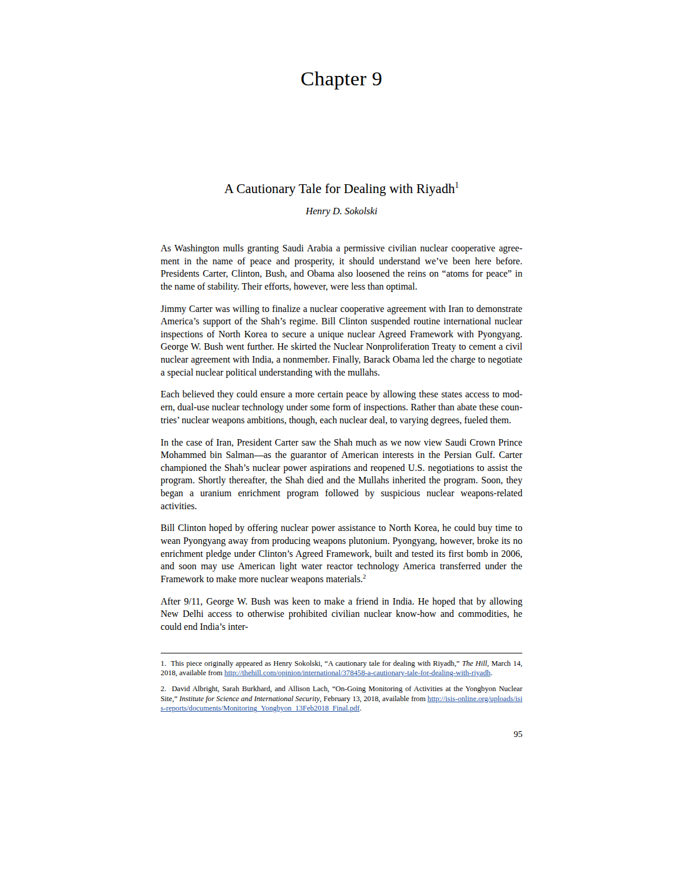Chapter 9
A Cautionary Tale for Dealing with Riyadh1
Henry D. Sokolski
As Washington mulls granting Saudi Arabia a permissive civilian nuclear cooperative agreement in the name of peace and prosperity, it should understand we’ve been here before. Presidents Carter, Clinton, Bush, and Obama also loosened the reins on “atoms for peace” in the name of stability. Their efforts, however, were less than optimal.
Jimmy Carter was willing to finalize a nuclear cooperative agreement with Iran to demonstrate America’s support of the Shah’s regime. Bill Clinton suspended routine international nuclear inspections of North Korea to secure a unique nuclear Agreed Framework with Pyongyang. George W. Bush went further. He skirted the Nuclear Nonproliferation Treaty to cement a civil nuclear agreement with India, a nonmember. Finally, Barack Obama led the charge to negotiate a special nuclear political understanding with the mullahs.
Each believed they could ensure a more certain peace by allowing these states access to modern, dual-use nuclear technology under some form of inspections. Rather than abate these countries’ nuclear weapons ambitions, though, each nuclear deal, to varying degrees, fueled them.
In the case of Iran, President Carter saw the Shah much as we now view Saudi Crown Prince Mohammed bin Salman—as the guarantor of American interests in the Persian Gulf. Carter championed the Shah’s nuclear power aspirations and reopened U.S. negotiations to assist the program. Shortly thereafter, the Shah died and the Mullahs inherited the program. Soon, they began a uranium enrichment program followed by suspicious nuclear weapons-related activities.
Bill Clinton hoped by offering nuclear power assistance to North Korea, he could buy time to wean Pyongyang away from producing weapons plutonium. Pyongyang, however, broke its no enrichment pledge under Clinton’s Agreed Framework, built and tested its first bomb in 2006, and soon may use American light water reactor technology America transferred under the Framework to make more nuclear weapons materials.2
After 9/11, George W. Bush was keen to make a friend in India. He hoped that by allowing New Delhi access to otherwise prohibited civilian nuclear know-how and commodities, he could end India’s inter-
1. This piece originally appeared as Henry Sokolski, “A cautionary tale for dealing with Riyadh,” The Hill, March 14, 2018, available from http://thehill.com/opinion/international/378458-a-cautionary-tale-for-dealing-with-riyadh.
2. David Albright, Sarah Burkhard, and Allison Lach, “On-Going Monitoring of Activities at the Yongbyon Nuclear Site,” Institute for Science and International Security, February 13, 2018, available from http://isis-online.org/uploads/isis-reports/documents/Monitoring_Yongbyon_13Feb2018_Final.pdf.
95